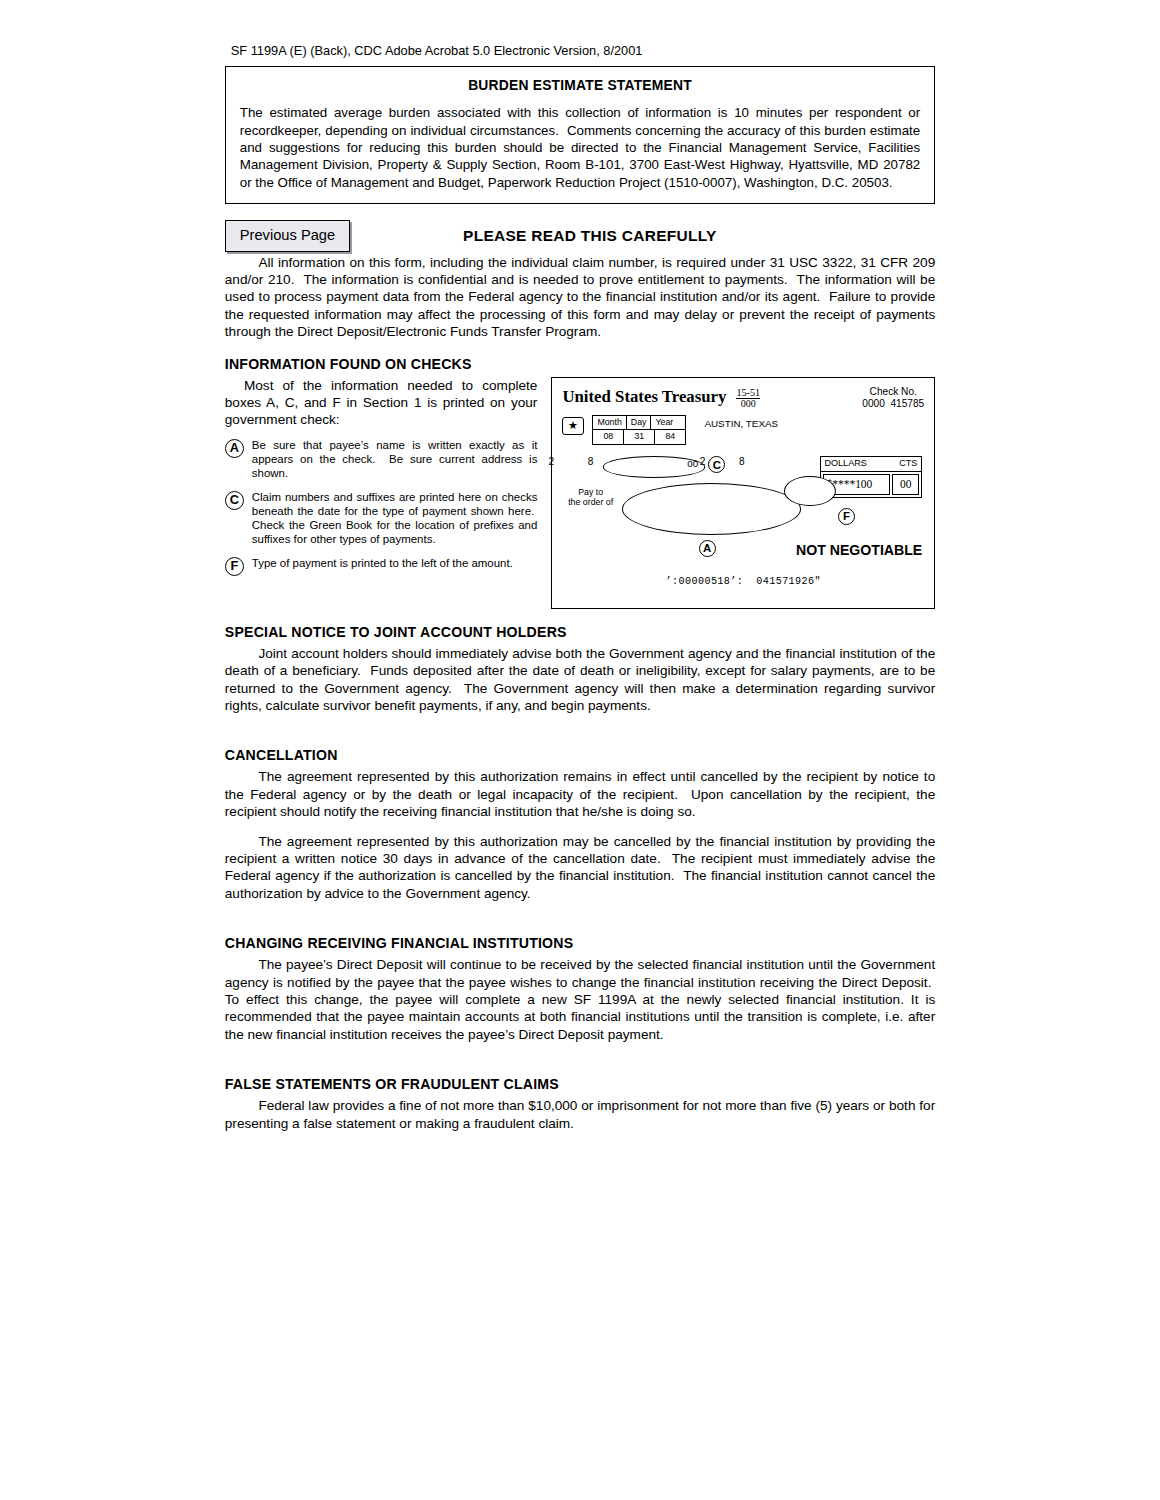SF 1199A (E) (Back), CDC Adobe Acrobat 5.0 Electronic Version, 8/2001
BURDEN ESTIMATE STATEMENT
The estimated average burden associated with this collection of information is 10 minutes per respondent or recordkeeper, depending on individual circumstances. Comments concerning the accuracy of this burden estimate and suggestions for reducing this burden should be directed to the Financial Management Service, Facilities Management Division, Property & Supply Section, Room B-101, 3700 East-West Highway, Hyattsville, MD 20782 or the Office of Management and Budget, Paperwork Reduction Project (1510-0007), Washington, D.C. 20503.
Previous Page
PLEASE READ THIS CAREFULLY
All information on this form, including the individual claim number, is required under 31 USC 3322, 31 CFR 209 and/or 210. The information is confidential and is needed to prove entitlement to payments. The information will be used to process payment data from the Federal agency to the financial institution and/or its agent. Failure to provide the requested information may affect the processing of this form and may delay or prevent the receipt of payments through the Direct Deposit/Electronic Funds Transfer Program.
INFORMATION FOUND ON CHECKS
Most of the information needed to complete boxes A, C, and F in Section 1 is printed on your government check:
A Be sure that payee’s name is written exactly as it appears on the check. Be sure current address is shown.
C Claim numbers and suffixes are printed here on checks beneath the date for the type of payment shown here. Check the Green Book for the location of prefixes and suffixes for other types of payments.
F Type of payment is printed to the left of the amount.
United States Treasury 15-51000 Check No.
0000 415785
★ Month Day Year 083184 AUSTIN, TEXAS
00 C 28 28 DOLLARS CTS $****10000 Pay to
the order of F A NOT NEGOTIABLE
’:00000518’: 041571926"
SPECIAL NOTICE TO JOINT ACCOUNT HOLDERS
Joint account holders should immediately advise both the Government agency and the financial institution of the death of a beneficiary. Funds deposited after the date of death or ineligibility, except for salary payments, are to be returned to the Government agency. The Government agency will then make a determination regarding survivor rights, calculate survivor benefit payments, if any, and begin payments.
CANCELLATION
The agreement represented by this authorization remains in effect until cancelled by the recipient by notice to the Federal agency or by the death or legal incapacity of the recipient. Upon cancellation by the recipient, the recipient should notify the receiving financial institution that he/she is doing so.
The agreement represented by this authorization may be cancelled by the financial institution by providing the recipient a written notice 30 days in advance of the cancellation date. The recipient must immediately advise the Federal agency if the authorization is cancelled by the financial institution. The financial institution cannot cancel the authorization by advice to the Government agency.
CHANGING RECEIVING FINANCIAL INSTITUTIONS
The payee’s Direct Deposit will continue to be received by the selected financial institution until the Government agency is notified by the payee that the payee wishes to change the financial institution receiving the Direct Deposit. To effect this change, the payee will complete a new SF 1199A at the newly selected financial institution. It is recommended that the payee maintain accounts at both financial institutions until the transition is complete, i.e. after the new financial institution receives the payee’s Direct Deposit payment.
FALSE STATEMENTS OR FRAUDULENT CLAIMS
Federal law provides a fine of not more than $10,000 or imprisonment for not more than five (5) years or both for presenting a false statement or making a fraudulent claim.